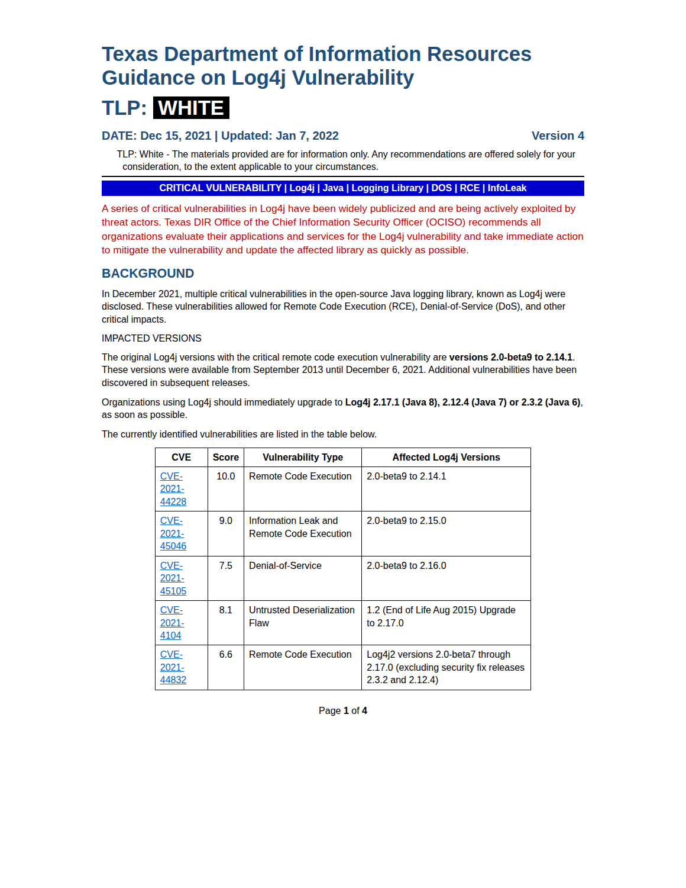Texas Department of Information Resources
Guidance on Log4j Vulnerability
TLP: WHITE
DATE: Dec 15, 2021 | Updated: Jan 7, 2022 Version 4
TLP: White - The materials provided are for information only. Any recommendations are offered solely for your consideration, to the extent applicable to your circumstances.
CRITICAL VULNERABILITY | Log4j | Java | Logging Library | DOS | RCE | InfoLeak
A series of critical vulnerabilities in Log4j have been widely publicized and are being actively exploited by threat actors. Texas DIR Office of the Chief Information Security Officer (OCISO) recommends all organizations evaluate their applications and services for the Log4j vulnerability and take immediate action to mitigate the vulnerability and update the affected library as quickly as possible.
BACKGROUND
In December 2021, multiple critical vulnerabilities in the open-source Java logging library, known as Log4j were disclosed. These vulnerabilities allowed for Remote Code Execution (RCE), Denial-of-Service (DoS), and other critical impacts.
IMPACTED VERSIONS
The original Log4j versions with the critical remote code execution vulnerability are versions 2.0-beta9 to 2.14.1. These versions were available from September 2013 until December 6, 2021. Additional vulnerabilities have been discovered in subsequent releases.
Organizations using Log4j should immediately upgrade to Log4j 2.17.1 (Java 8), 2.12.4 (Java 7) or 2.3.2 (Java 6), as soon as possible.
The currently identified vulnerabilities are listed in the table below.
| CVE | Score | Vulnerability Type | Affected Log4j Versions |
| --- | --- | --- | --- |
| CVE-2021-44228 | 10.0 | Remote Code Execution | 2.0-beta9 to 2.14.1 |
| CVE-2021-45046 | 9.0 | Information Leak and Remote Code Execution | 2.0-beta9 to 2.15.0 |
| CVE-2021-45105 | 7.5 | Denial-of-Service | 2.0-beta9 to 2.16.0 |
| CVE-2021-4104 | 8.1 | Untrusted Deserialization Flaw | 1.2 (End of Life Aug 2015) Upgrade to 2.17.0 |
| CVE-2021-44832 | 6.6 | Remote Code Execution | Log4j2 versions 2.0-beta7 through 2.17.0 (excluding security fix releases 2.3.2 and 2.12.4) |
Page 1 of 4